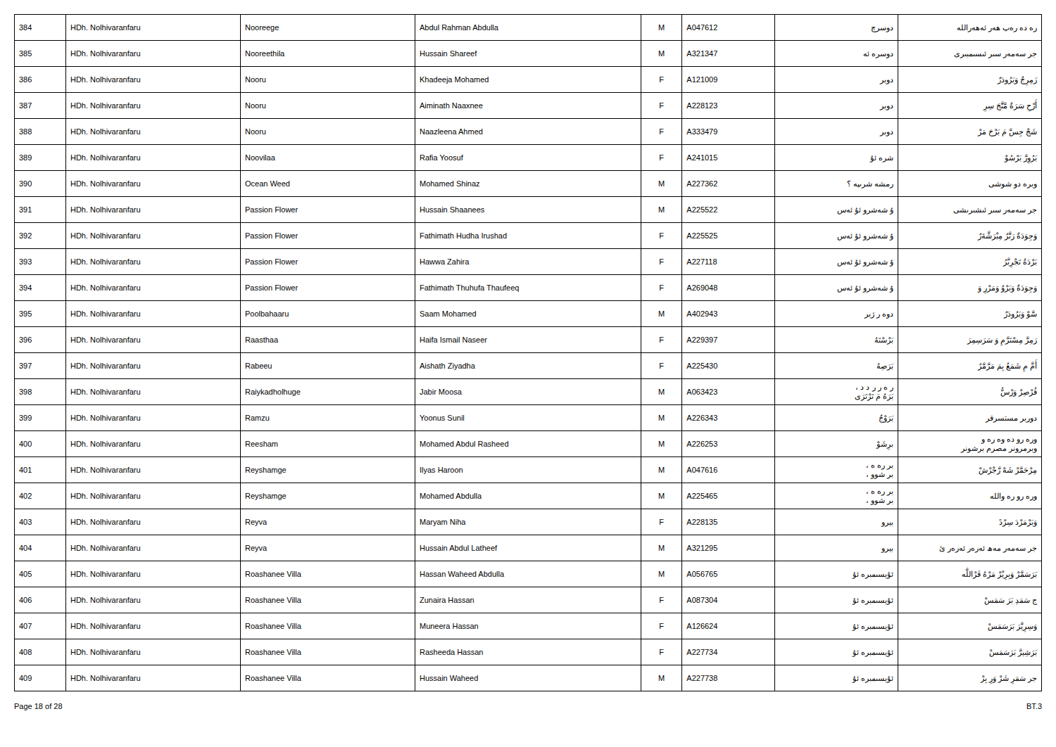| 384 | HDh. Nolhivaranfaru | Nooreege | Abdul Rahman Abdulla | M | A047612 | دوسرچ | رە دە رەپ ھەر ئەھەراللە |
| 385 | HDh. Nolhivaranfaru | Nooreethila | Hussain Shareef | M | A321347 | دوسرە ئە | جر سەمەر سىر ئىسىمبىرى |
| 386 | HDh. Nolhivaranfaru | Nooru | Khadeeja Mohamed | F | A121009 | دوبر | زَمِرِجٌ وَبَرُودَرٌ |
| 387 | HDh. Nolhivaranfaru | Nooru | Aiminath Naaxnee | F | A228123 | دوبر | أَرْحِ سَرَةٌ مَّتَّجَ سِرِ |
| 388 | HDh. Nolhivaranfaru | Nooru | Naazleena Ahmed | F | A333479 | دوبر | شَجْ جِسَّ مَ بَرْحَ مَرْ |
| 389 | HDh. Nolhivaranfaru | Noovilaa | Rafia Yoosuf | F | A241015 | شرە ئۇ | بَرُوِرَّ بَرْسُوْ |
| 390 | HDh. Nolhivaranfaru | Ocean Weed | Mohamed Shinaz | M | A227362 | رمشە شرىپە ؟ | وبرە دو شوشى |
| 391 | HDh. Nolhivaranfaru | Passion Flower | Hussain Shaanees | M | A225522 | ۇ شەشرو ئۇ ئەس | جر سەمەر سىر ئىشىرىشى |
| 392 | HDh. Nolhivaranfaru | Passion Flower | Fathimath Hudha Irushad | F | A225525 | ۇ شەشرو ئۇ ئەس | وَجِوَدَةٌ رَتَّرٌ مِبْرَشَّةَرٌ |
| 393 | HDh. Nolhivaranfaru | Passion Flower | Hawwa Zahira | F | A227118 | ۇ شەشرو ئۇ ئەس | بَرْدَةُ تَجْرِبَّرُ |
| 394 | HDh. Nolhivaranfaru | Passion Flower | Fathimath Thuhufa Thaufeeq | F | A269048 | ۇ شەشرو ئۇ ئەس | وَجِوَدَةٌ وَبَرْوٌ وَمَرْرِ وَ |
| 395 | HDh. Nolhivaranfaru | Poolbahaaru | Saam Mohamed | M | A402943 | دوه ر ژبر | سَّوْ وَبَرُودَرٌ |
| 396 | HDh. Nolhivaranfaru | Raasthaa | Haifa Ismail Naseer | F | A229397 | بَرْسْتَهُ | رَمِرَّ مِسْتَرَّمِ وَ سَرَسِمِرَ |
| 397 | HDh. Nolhivaranfaru | Rabeeu | Aishath Ziyadha | F | A225430 | بَرَصِهُ | أَمَّ مِ شَمَعٌ بِمَ مَرَّمَّرٌ |
| 398 | HDh. Nolhivaranfaru | Raiykadholhuge | Jabir Moosa | M | A063423 | ر ه ر ر د د ، بَرَهُ مَ تَرْتَرَى | قُرْصِرْ وَرْسُّ |
| 399 | HDh. Nolhivaranfaru | Ramzu | Yoonus Sunil | M | A226343 | بَرَوْجٌ | دوربر مستسرقر |
| 400 | HDh. Nolhivaranfaru | Reesham | Mohamed Abdul Rasheed | M | A226253 | برِشَوْ | وره رو ده وه ره و وبرمرونر مصرم برشونر |
| 401 | HDh. Nolhivaranfaru | Reyshamge | Ilyas Haroon | M | A047616 | بر ره ه ، بر شوو ، | مِرْحَمَّرْ شَهْ رَّجْرْشْ |
| 402 | HDh. Nolhivaranfaru | Reyshamge | Mohamed Abdulla | M | A225465 | بر ره ه ، بر شوو ، | وره رو ره والله |
| 403 | HDh. Nolhivaranfaru | Reyva | Maryam Niha | F | A228135 | بيرو | وَبَرْمَرْدَ سِرْدً |
| 404 | HDh. Nolhivaranfaru | Reyva | Hussain Abdul Latheef | M | A321295 | بيرو | جر سەمەر مەھ ئەرەر ئەرەر ئ |
| 405 | HDh. Nolhivaranfaru | Roashanee Villa | Hassan Waheed Abdulla | M | A056765 | ئۇيسىمبرە ئۇ | بَرَسَمَّرْ وَبِرِيْرْ مَرْهُ قَرْاللَّه |
| 406 | HDh. Nolhivaranfaru | Roashanee Villa | Zunaira Hassan | F | A087304 | ئۇيسىمبرە ئۇ | ج سَمَدِ بَرَ سَمَسْ |
| 407 | HDh. Nolhivaranfaru | Roashanee Villa | Muneera Hassan | F | A126624 | ئۇيسىمبرە ئۇ | وَسِرِيَّرَ بَرَسَمَسْ |
| 408 | HDh. Nolhivaranfaru | Roashanee Villa | Rasheeda Hassan | F | A227734 | ئۇيسىمبرە ئۇ | بَرَشِيرَّ بَرَسَمَسْ |
| 409 | HDh. Nolhivaranfaru | Roashanee Villa | Hussain Waheed | M | A227738 | ئۇيسىمبرە ئۇ | جر سَمَرِ شَرْ وَرِ بِرْ |
Page 18 of 28 BT.3